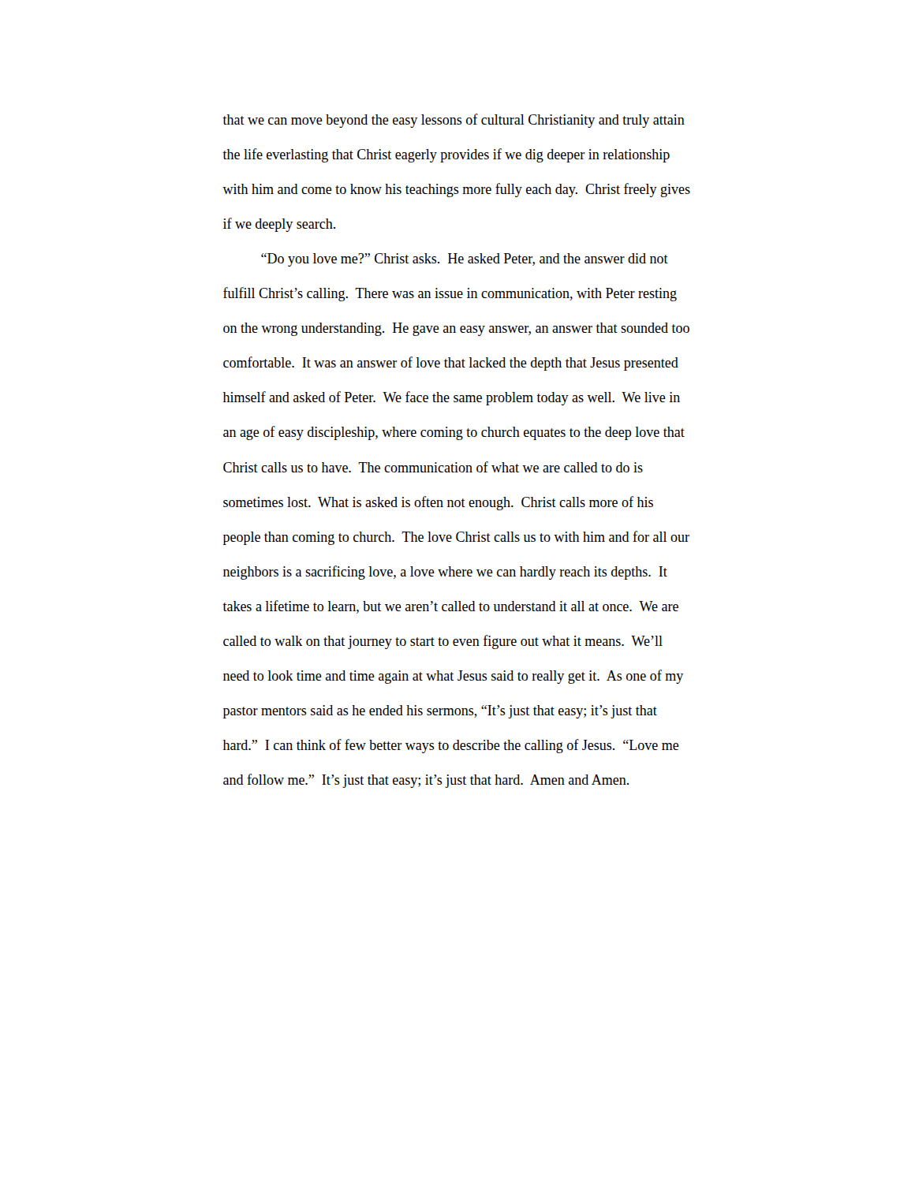that we can move beyond the easy lessons of cultural Christianity and truly attain the life everlasting that Christ eagerly provides if we dig deeper in relationship with him and come to know his teachings more fully each day. Christ freely gives if we deeply search.
“Do you love me?” Christ asks. He asked Peter, and the answer did not fulfill Christ’s calling. There was an issue in communication, with Peter resting on the wrong understanding. He gave an easy answer, an answer that sounded too comfortable. It was an answer of love that lacked the depth that Jesus presented himself and asked of Peter. We face the same problem today as well. We live in an age of easy discipleship, where coming to church equates to the deep love that Christ calls us to have. The communication of what we are called to do is sometimes lost. What is asked is often not enough. Christ calls more of his people than coming to church. The love Christ calls us to with him and for all our neighbors is a sacrificing love, a love where we can hardly reach its depths. It takes a lifetime to learn, but we aren’t called to understand it all at once. We are called to walk on that journey to start to even figure out what it means. We’ll need to look time and time again at what Jesus said to really get it. As one of my pastor mentors said as he ended his sermons, “It’s just that easy; it’s just that hard.” I can think of few better ways to describe the calling of Jesus. “Love me and follow me.” It’s just that easy; it’s just that hard. Amen and Amen.